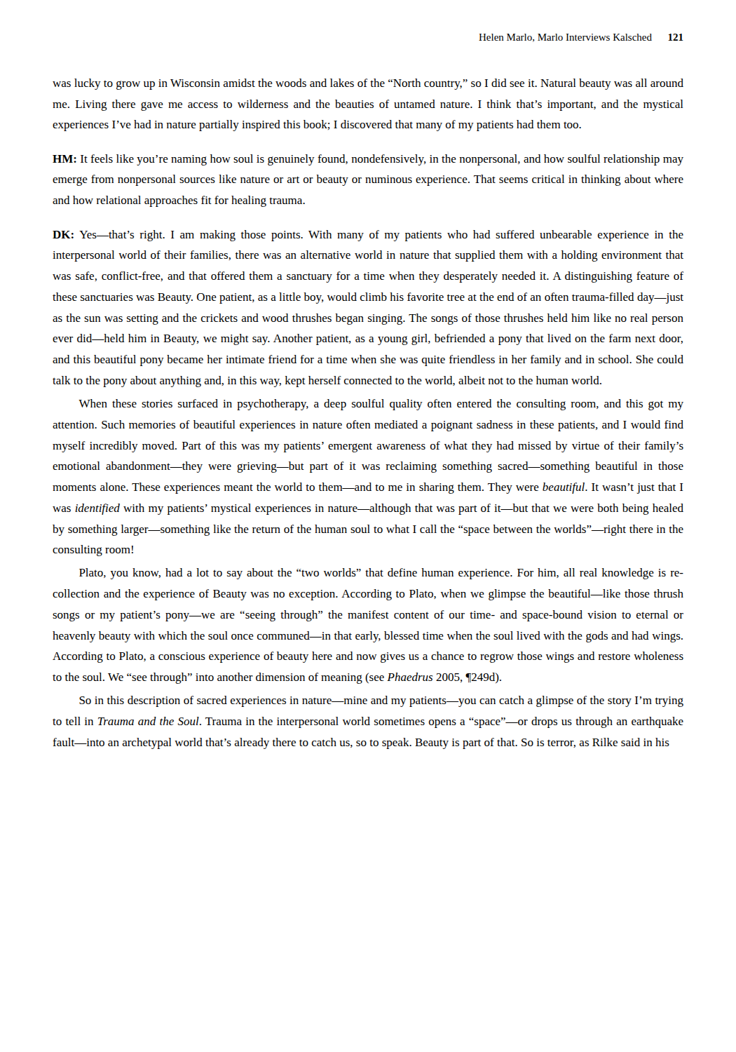Helen Marlo, Marlo Interviews Kalsched121
was lucky to grow up in Wisconsin amidst the woods and lakes of the “North country,” so I did see it. Natural beauty was all around me. Living there gave me access to wilderness and the beauties of untamed nature. I think that’s important, and the mystical experiences I’ve had in nature partially inspired this book; I discovered that many of my patients had them too.
HM: It feels like you’re naming how soul is genuinely found, nondefensively, in the nonpersonal, and how soulful relationship may emerge from nonpersonal sources like nature or art or beauty or numinous experience. That seems critical in thinking about where and how relational approaches fit for healing trauma.
DK: Yes—that’s right. I am making those points. With many of my patients who had suffered unbearable experience in the interpersonal world of their families, there was an alternative world in nature that supplied them with a holding environment that was safe, conflict-free, and that offered them a sanctuary for a time when they desperately needed it. A distinguishing feature of these sanctuaries was Beauty. One patient, as a little boy, would climb his favorite tree at the end of an often trauma-filled day—just as the sun was setting and the crickets and wood thrushes began singing. The songs of those thrushes held him like no real person ever did—held him in Beauty, we might say. Another patient, as a young girl, befriended a pony that lived on the farm next door, and this beautiful pony became her intimate friend for a time when she was quite friendless in her family and in school. She could talk to the pony about anything and, in this way, kept herself connected to the world, albeit not to the human world.
When these stories surfaced in psychotherapy, a deep soulful quality often entered the consulting room, and this got my attention. Such memories of beautiful experiences in nature often mediated a poignant sadness in these patients, and I would find myself incredibly moved. Part of this was my patients’ emergent awareness of what they had missed by virtue of their family’s emotional abandonment—they were grieving—but part of it was reclaiming something sacred—something beautiful in those moments alone. These experiences meant the world to them—and to me in sharing them. They were beautiful. It wasn’t just that I was identified with my patients’ mystical experiences in nature—although that was part of it—but that we were both being healed by something larger—something like the return of the human soul to what I call the “space between the worlds”—right there in the consulting room!
Plato, you know, had a lot to say about the “two worlds” that define human experience. For him, all real knowledge is re-collection and the experience of Beauty was no exception. According to Plato, when we glimpse the beautiful—like those thrush songs or my patient’s pony—we are “seeing through” the manifest content of our time- and space-bound vision to eternal or heavenly beauty with which the soul once communed—in that early, blessed time when the soul lived with the gods and had wings. According to Plato, a conscious experience of beauty here and now gives us a chance to regrow those wings and restore wholeness to the soul. We “see through” into another dimension of meaning (see Phaedrus 2005, ¶249d).
So in this description of sacred experiences in nature—mine and my patients—you can catch a glimpse of the story I’m trying to tell in Trauma and the Soul. Trauma in the interpersonal world sometimes opens a “space”—or drops us through an earthquake fault—into an archetypal world that’s already there to catch us, so to speak. Beauty is part of that. So is terror, as Rilke said in his